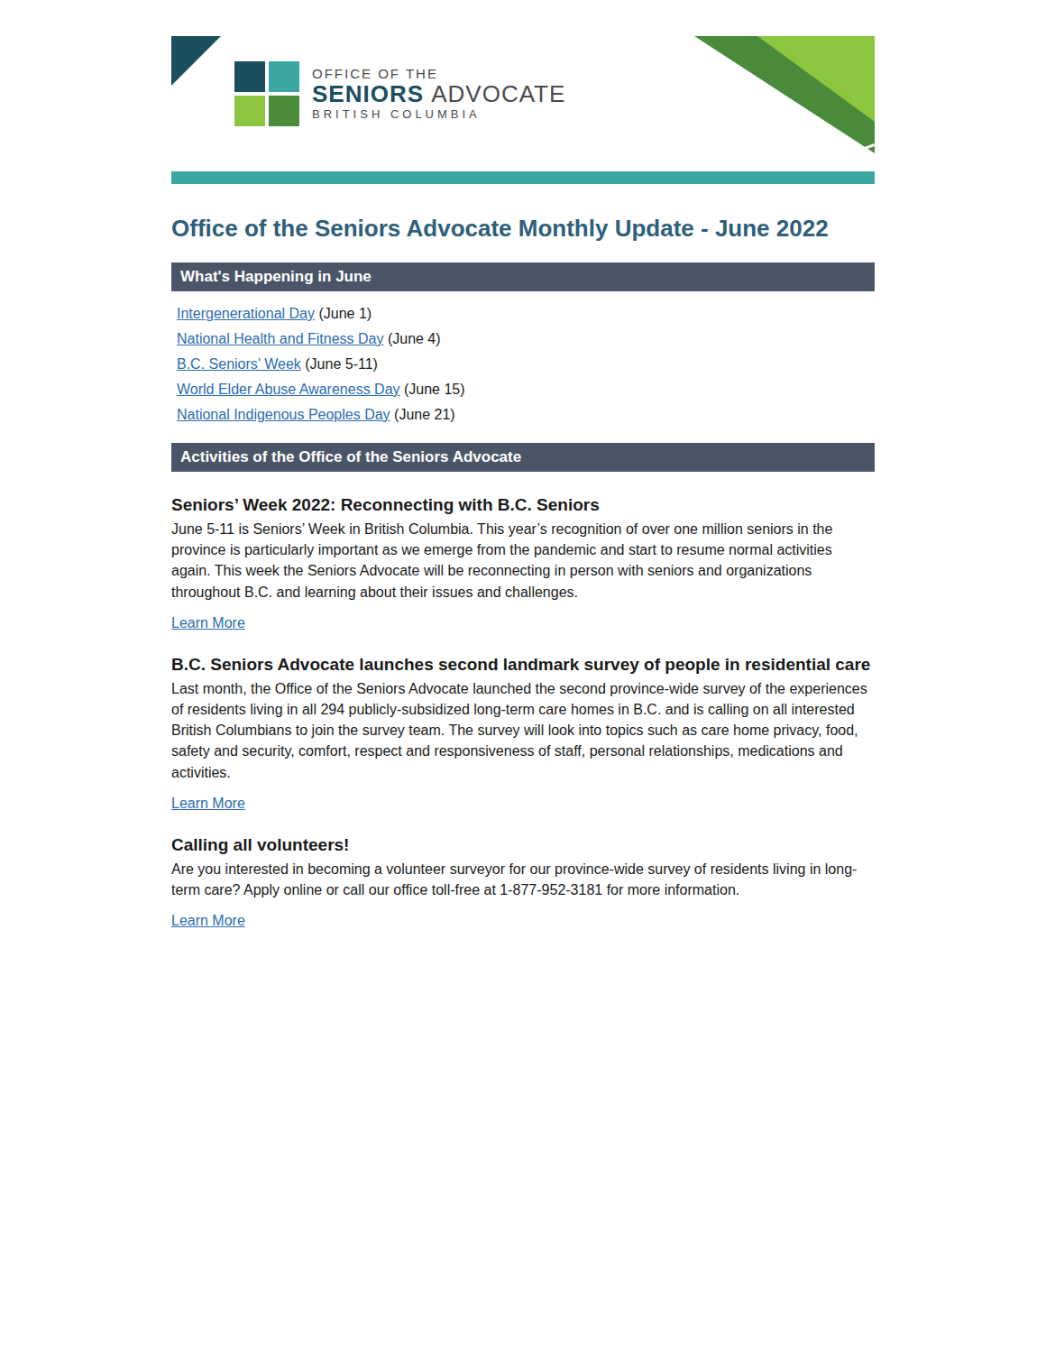OFFICE OF THE
SENIORS ADVOCATE
BRITISH COLUMBIA
Office of the Seniors Advocate Monthly Update - June 2022
What's Happening in June
Intergenerational Day (June 1)
National Health and Fitness Day (June 4)
B.C. Seniors’ Week (June 5-11)
World Elder Abuse Awareness Day (June 15)
National Indigenous Peoples Day (June 21)
Activities of the Office of the Seniors Advocate
Seniors’ Week 2022: Reconnecting with B.C. Seniors
June 5-11 is Seniors’ Week in British Columbia. This year’s recognition of over one million seniors in the province is particularly important as we emerge from the pandemic and start to resume normal activities again. This week the Seniors Advocate will be reconnecting in person with seniors and organizations throughout B.C. and learning about their issues and challenges.
Learn More
B.C. Seniors Advocate launches second landmark survey of people in residential care
Last month, the Office of the Seniors Advocate launched the second province-wide survey of the experiences of residents living in all 294 publicly-subsidized long-term care homes in B.C. and is calling on all interested British Columbians to join the survey team. The survey will look into topics such as care home privacy, food, safety and security, comfort, respect and responsiveness of staff, personal relationships, medications and activities.
Learn More
Calling all volunteers!
Are you interested in becoming a volunteer surveyor for our province-wide survey of residents living in long-term care? Apply online or call our office toll-free at 1-877-952-3181 for more information.
Learn More